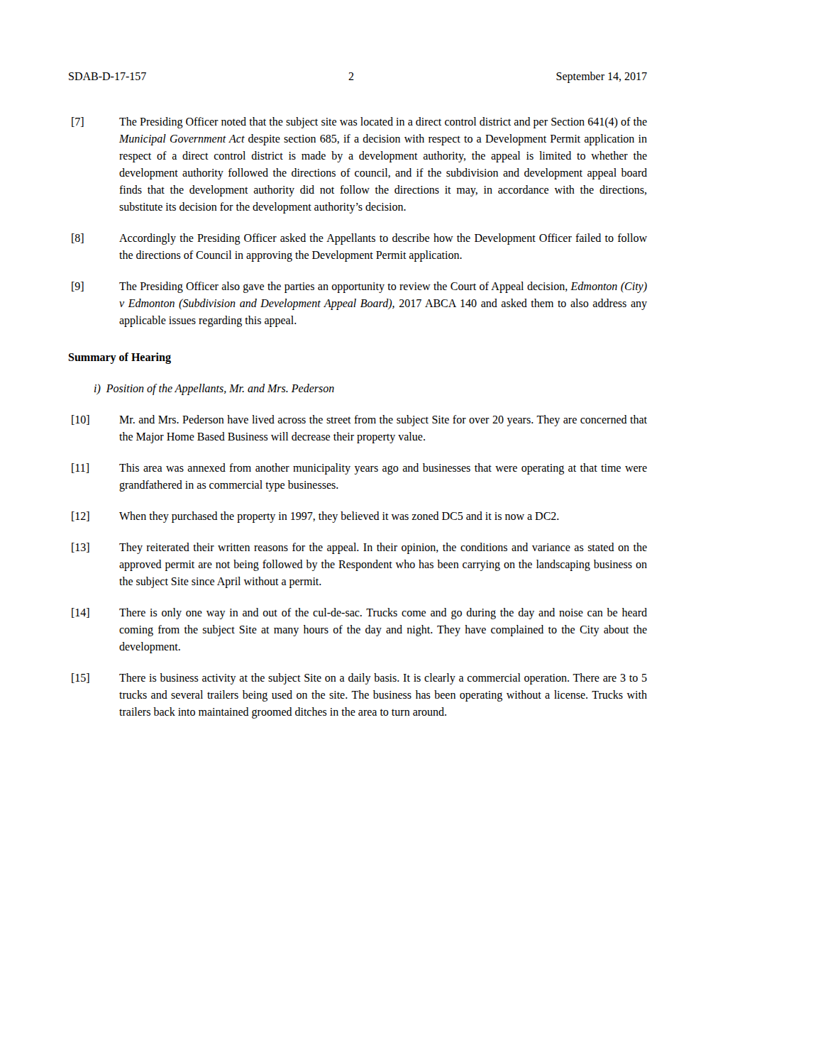SDAB-D-17-157
2
September 14, 2017
[7]
The Presiding Officer noted that the subject site was located in a direct control district and per Section 641(4) of the Municipal Government Act despite section 685, if a decision with respect to a Development Permit application in respect of a direct control district is made by a development authority, the appeal is limited to whether the development authority followed the directions of council, and if the subdivision and development appeal board finds that the development authority did not follow the directions it may, in accordance with the directions, substitute its decision for the development authority’s decision.
[8]
Accordingly the Presiding Officer asked the Appellants to describe how the Development Officer failed to follow the directions of Council in approving the Development Permit application.
[9]
The Presiding Officer also gave the parties an opportunity to review the Court of Appeal decision, Edmonton (City) v Edmonton (Subdivision and Development Appeal Board), 2017 ABCA 140 and asked them to also address any applicable issues regarding this appeal.
Summary of Hearing
i) Position of the Appellants, Mr. and Mrs. Pederson
[10]
Mr. and Mrs. Pederson have lived across the street from the subject Site for over 20 years. They are concerned that the Major Home Based Business will decrease their property value.
[11]
This area was annexed from another municipality years ago and businesses that were operating at that time were grandfathered in as commercial type businesses.
[12]
When they purchased the property in 1997, they believed it was zoned DC5 and it is now a DC2.
[13]
They reiterated their written reasons for the appeal. In their opinion, the conditions and variance as stated on the approved permit are not being followed by the Respondent who has been carrying on the landscaping business on the subject Site since April without a permit.
[14]
There is only one way in and out of the cul-de-sac. Trucks come and go during the day and noise can be heard coming from the subject Site at many hours of the day and night. They have complained to the City about the development.
[15]
There is business activity at the subject Site on a daily basis. It is clearly a commercial operation. There are 3 to 5 trucks and several trailers being used on the site. The business has been operating without a license. Trucks with trailers back into maintained groomed ditches in the area to turn around.